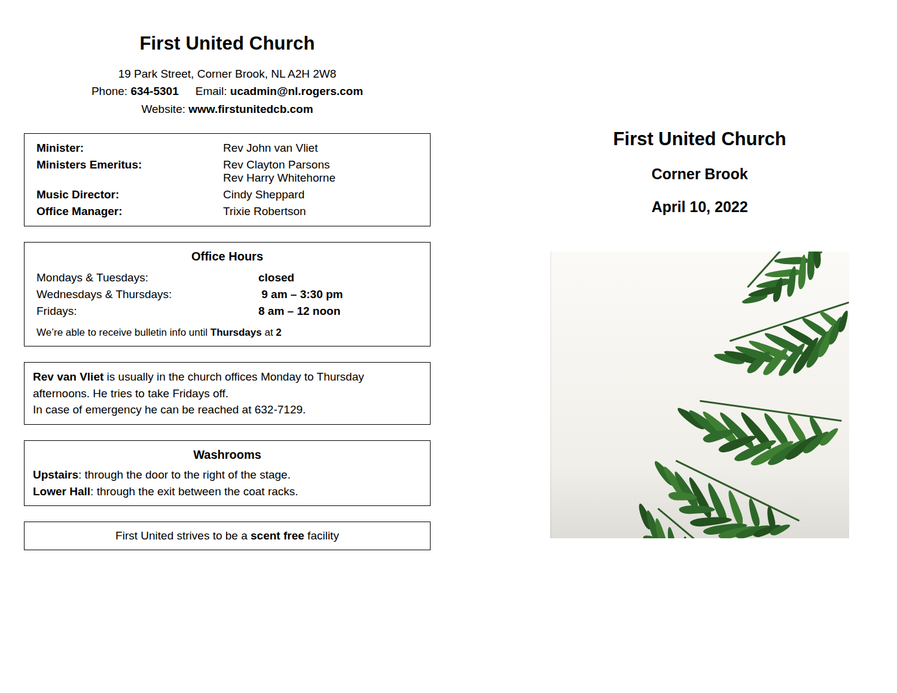First United Church
19 Park Street, Corner Brook, NL A2H 2W8
Phone: 634-5301 Email: ucadmin@nl.rogers.com
Website: www.firstunitedcb.com
| Minister: | Rev John van Vliet |
| Ministers Emeritus: | Rev Clayton Parsons Rev Harry Whitehorne |
| Music Director: | Cindy Sheppard |
| Office Manager: | Trixie Robertson |
Office Hours
| Mondays & Tuesdays: | closed |
| Wednesdays & Thursdays: | 9 am – 3:30 pm |
| Fridays: | 8 am – 12 noon |
We’re able to receive bulletin info until Thursdays at 2
Rev van Vliet is usually in the church offices Monday to Thursday afternoons. He tries to take Fridays off.
In case of emergency he can be reached at 632-7129.
Washrooms
Upstairs: through the door to the right of the stage.
Lower Hall: through the exit between the coat racks.
First United strives to be a scent free facility
First United Church
Corner Brook
April 10, 2022